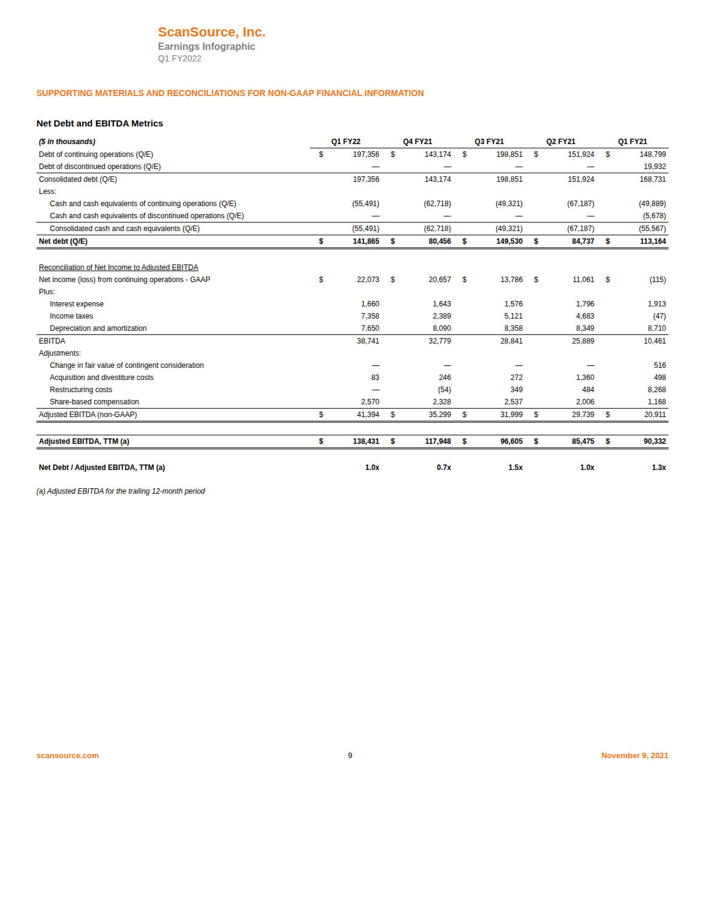ScanSource, Inc.
Earnings Infographic
Q1 FY2022
Supporting Materials and Reconciliations for Non-GAAP Financial Information
Net Debt and EBITDA Metrics
| ($ in thousands) | Q1 FY22 | Q4 FY21 | Q3 FY21 | Q2 FY21 | Q1 FY21 |
| --- | --- | --- | --- | --- | --- |
| Debt of continuing operations (Q/E) | $ | 197,356 | $ | 143,174 | $ | 198,851 | $ | 151,924 | $ | 148,799 |
| Debt of discontinued operations (Q/E) | | — | | — | | — | | — | | 19,932 |
| Consolidated debt (Q/E) | | 197,356 | | 143,174 | | 198,851 | | 151,924 | | 168,731 |
| Less: | |
| Cash and cash equivalents of continuing operations (Q/E) | | (55,491) | | (62,718) | | (49,321) | | (67,187) | | (49,889) |
| Cash and cash equivalents of discontinued operations (Q/E) | | — | | — | | — | | — | | (5,678) |
| Consolidated cash and cash equivalents (Q/E) | | (55,491) | | (62,718) | | (49,321) | | (67,187) | | (55,567) |
| Net debt (Q/E) | $ | 141,865 | $ | 80,456 | $ | 149,530 | $ | 84,737 | $ | 113,164 |
| Reconciliation of Net Income to Adjusted EBITDA | |
| Net income (loss) from continuing operations - GAAP | $ | 22,073 | $ | 20,657 | $ | 13,786 | $ | 11,061 | $ | (115) |
| Plus: | |
| Interest expense | | 1,660 | | 1,643 | | 1,576 | | 1,796 | | 1,913 |
| Income taxes | | 7,358 | | 2,389 | | 5,121 | | 4,683 | | (47) |
| Depreciation and amortization | | 7,650 | | 8,090 | | 8,358 | | 8,349 | | 8,710 |
| EBITDA | | 38,741 | | 32,779 | | 28,841 | | 25,889 | | 10,461 |
| Adjustments: | |
| Change in fair value of contingent consideration | | — | | — | | — | | — | | 516 |
| Acquisition and divestiture costs | | 83 | | 246 | | 272 | | 1,360 | | 498 |
| Restructuring costs | | — | | (54) | | 349 | | 484 | | 8,268 |
| Share-based compensation | | 2,570 | | 2,328 | | 2,537 | | 2,006 | | 1,168 |
| Adjusted EBITDA (non-GAAP) | $ | 41,394 | $ | 35,299 | $ | 31,999 | $ | 29,739 | $ | 20,911 |
| Adjusted EBITDA, TTM (a) | $ | 138,431 | $ | 117,948 | $ | 96,605 | $ | 85,475 | $ | 90,332 |
| Net Debt / Adjusted EBITDA, TTM (a) | | 1.0x | | 0.7x | | 1.5x | | 1.0x | | 1.3x |
(a) Adjusted EBITDA for the trailing 12-month period
scansource.com 9 November 9, 2021